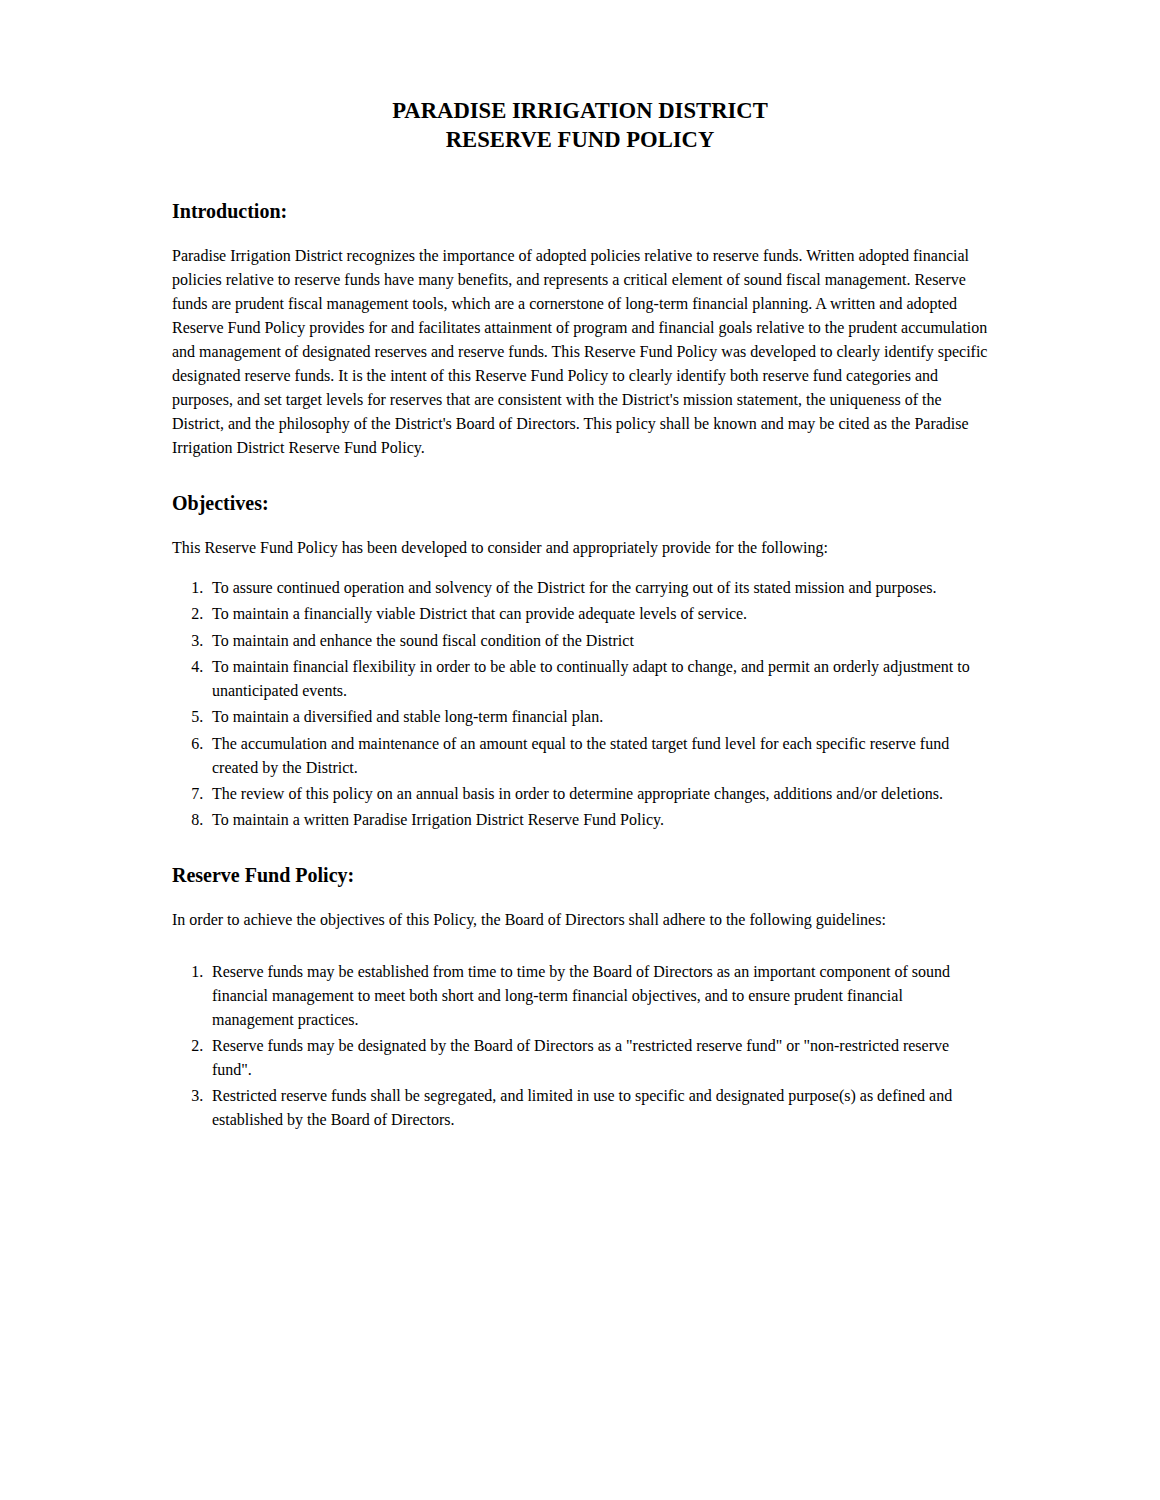PARADISE IRRIGATION DISTRICT
RESERVE FUND POLICY
Introduction:
Paradise Irrigation District recognizes the importance of adopted policies relative to reserve funds. Written adopted financial policies relative to reserve funds have many benefits, and represents a critical element of sound fiscal management. Reserve funds are prudent fiscal management tools, which are a cornerstone of long-term financial planning. A written and adopted Reserve Fund Policy provides for and facilitates attainment of program and financial goals relative to the prudent accumulation and management of designated reserves and reserve funds. This Reserve Fund Policy was developed to clearly identify specific designated reserve funds. It is the intent of this Reserve Fund Policy to clearly identify both reserve fund categories and purposes, and set target levels for reserves that are consistent with the District's mission statement, the uniqueness of the District, and the philosophy of the District's Board of Directors. This policy shall be known and may be cited as the Paradise Irrigation District Reserve Fund Policy.
Objectives:
This Reserve Fund Policy has been developed to consider and appropriately provide for the following:
To assure continued operation and solvency of the District for the carrying out of its stated mission and purposes.
To maintain a financially viable District that can provide adequate levels of service.
To maintain and enhance the sound fiscal condition of the District
To maintain financial flexibility in order to be able to continually adapt to change, and permit an orderly adjustment to unanticipated events.
To maintain a diversified and stable long-term financial plan.
The accumulation and maintenance of an amount equal to the stated target fund level for each specific reserve fund created by the District.
The review of this policy on an annual basis in order to determine appropriate changes, additions and/or deletions.
To maintain a written Paradise Irrigation District Reserve Fund Policy.
Reserve Fund Policy:
In order to achieve the objectives of this Policy, the Board of Directors shall adhere to the following guidelines:
Reserve funds may be established from time to time by the Board of Directors as an important component of sound financial management to meet both short and long-term financial objectives, and to ensure prudent financial management practices.
Reserve funds may be designated by the Board of Directors as a "restricted reserve fund" or "non-restricted reserve fund".
Restricted reserve funds shall be segregated, and limited in use to specific and designated purpose(s) as defined and established by the Board of Directors.